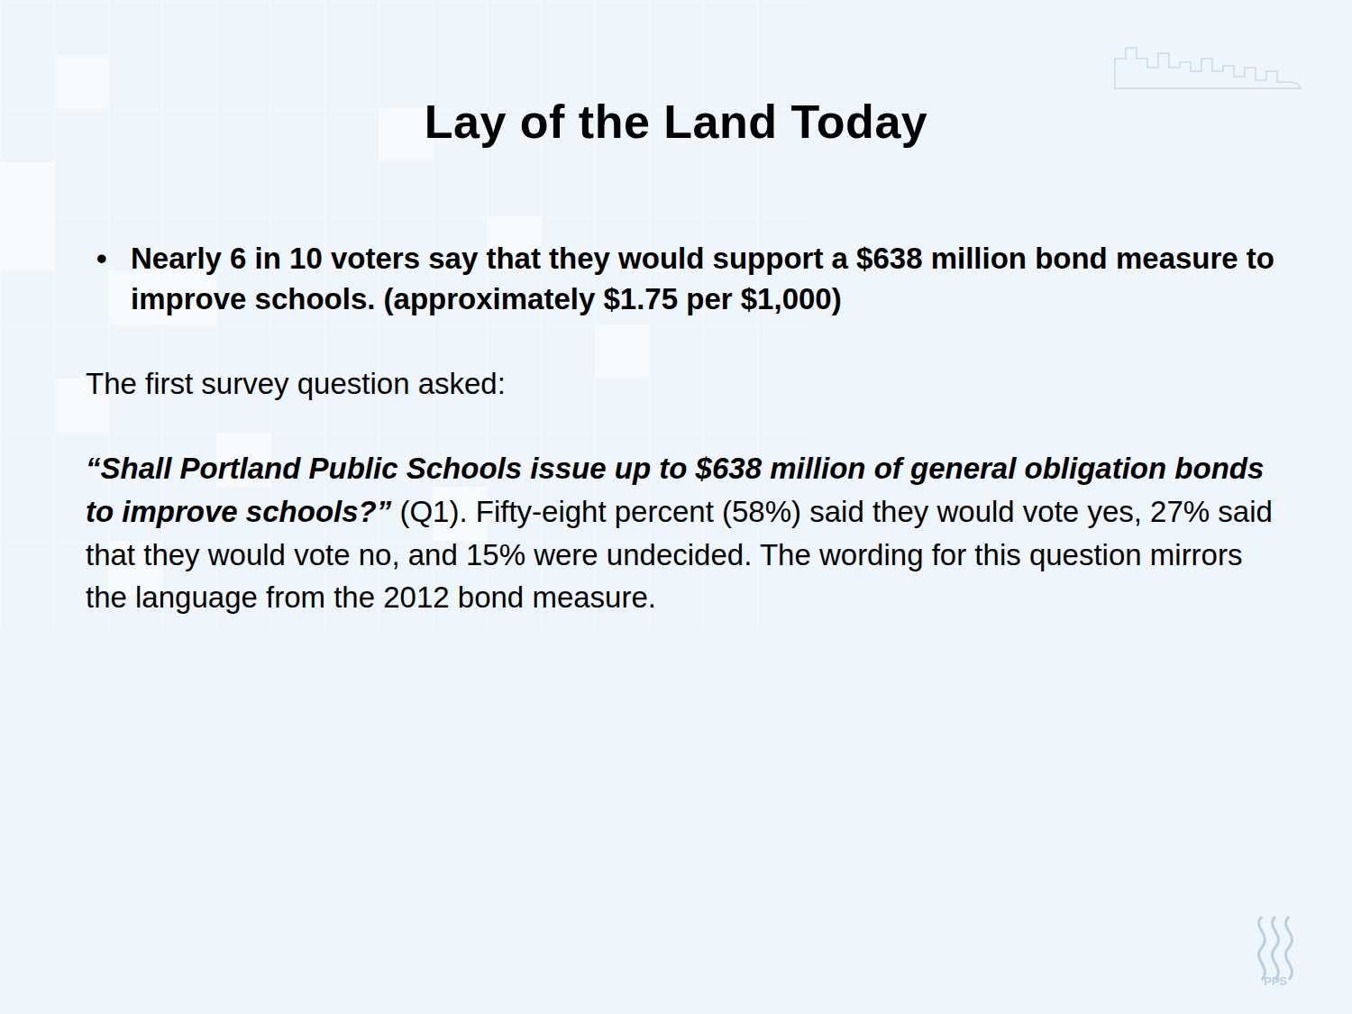Lay of the Land Today
Nearly 6 in 10 voters say that they would support a $638 million bond measure to improve schools. (approximately $1.75 per $1,000)
The first survey question asked:
“Shall Portland Public Schools issue up to $638 million of general obligation bonds to improve schools?” (Q1). Fifty-eight percent (58%) said they would vote yes, 27% said that they would vote no, and 15% were undecided. The wording for this question mirrors the language from the 2012 bond measure.
PPS